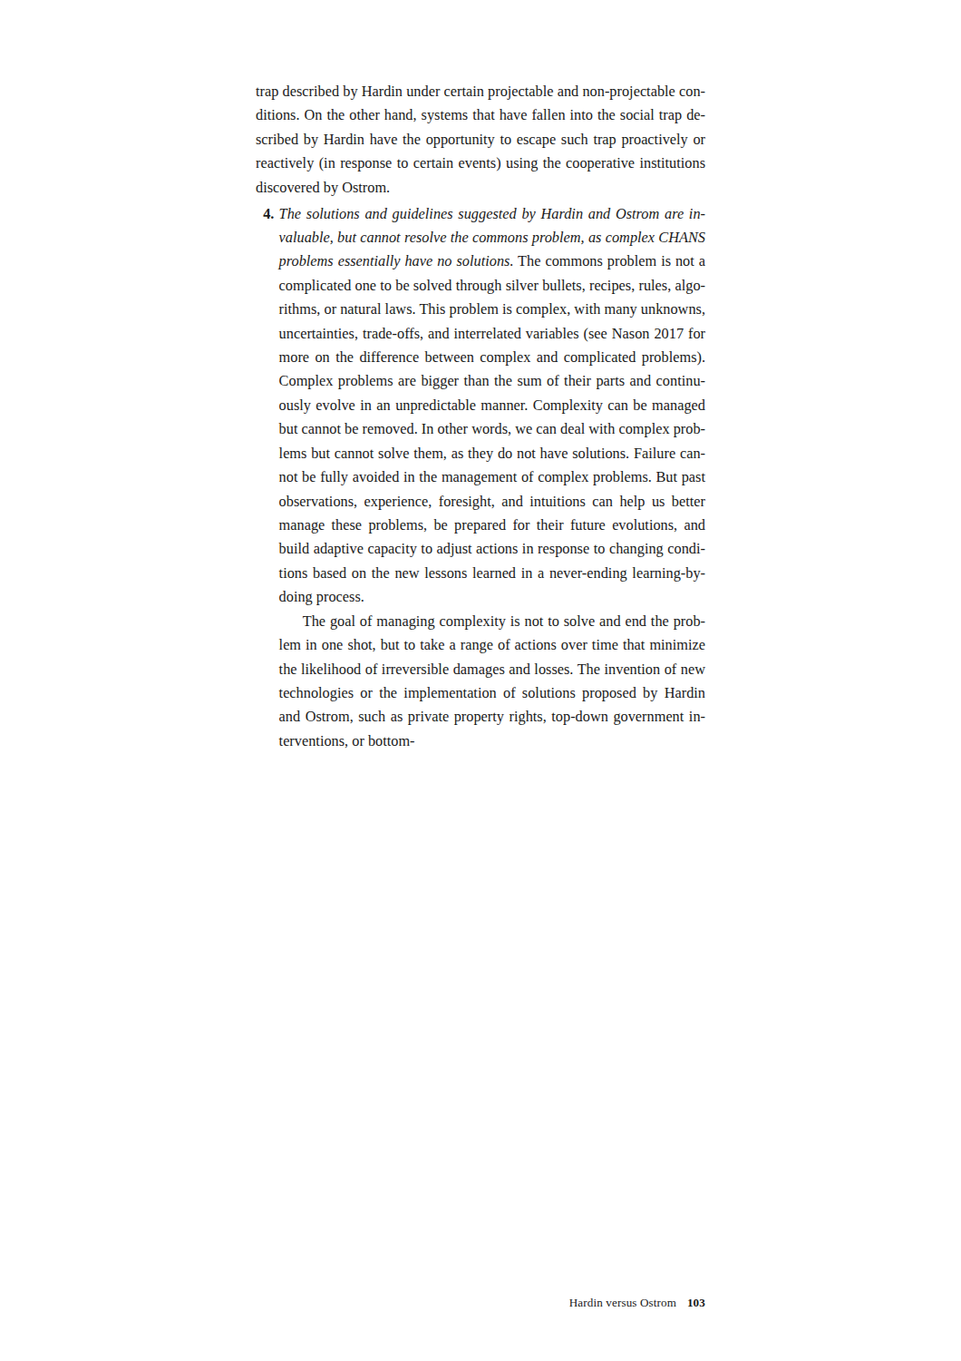trap described by Hardin under certain projectable and non-projectable conditions. On the other hand, systems that have fallen into the social trap described by Hardin have the opportunity to escape such trap proactively or reactively (in response to certain events) using the cooperative institutions discovered by Ostrom.
4.
The solutions and guidelines suggested by Hardin and Ostrom are invaluable, but cannot resolve the commons problem, as complex CHANS problems essentially have no solutions. The commons problem is not a complicated one to be solved through silver bullets, recipes, rules, algorithms, or natural laws. This problem is complex, with many unknowns, uncertainties, trade-offs, and interrelated variables (see Nason 2017 for more on the difference between complex and complicated problems). Complex problems are bigger than the sum of their parts and continuously evolve in an unpredictable manner. Complexity can be managed but cannot be removed. In other words, we can deal with complex problems but cannot solve them, as they do not have solutions. Failure cannot be fully avoided in the management of complex problems. But past observations, experience, foresight, and intuitions can help us better manage these problems, be prepared for their future evolutions, and build adaptive capacity to adjust actions in response to changing conditions based on the new lessons learned in a never-ending learning-by-doing process.
The goal of managing complexity is not to solve and end the problem in one shot, but to take a range of actions over time that minimize the likelihood of irreversible damages and losses. The invention of new technologies or the implementation of solutions proposed by Hardin and Ostrom, such as private property rights, top-down government interventions, or bottom-
Hardin versus Ostrom 103